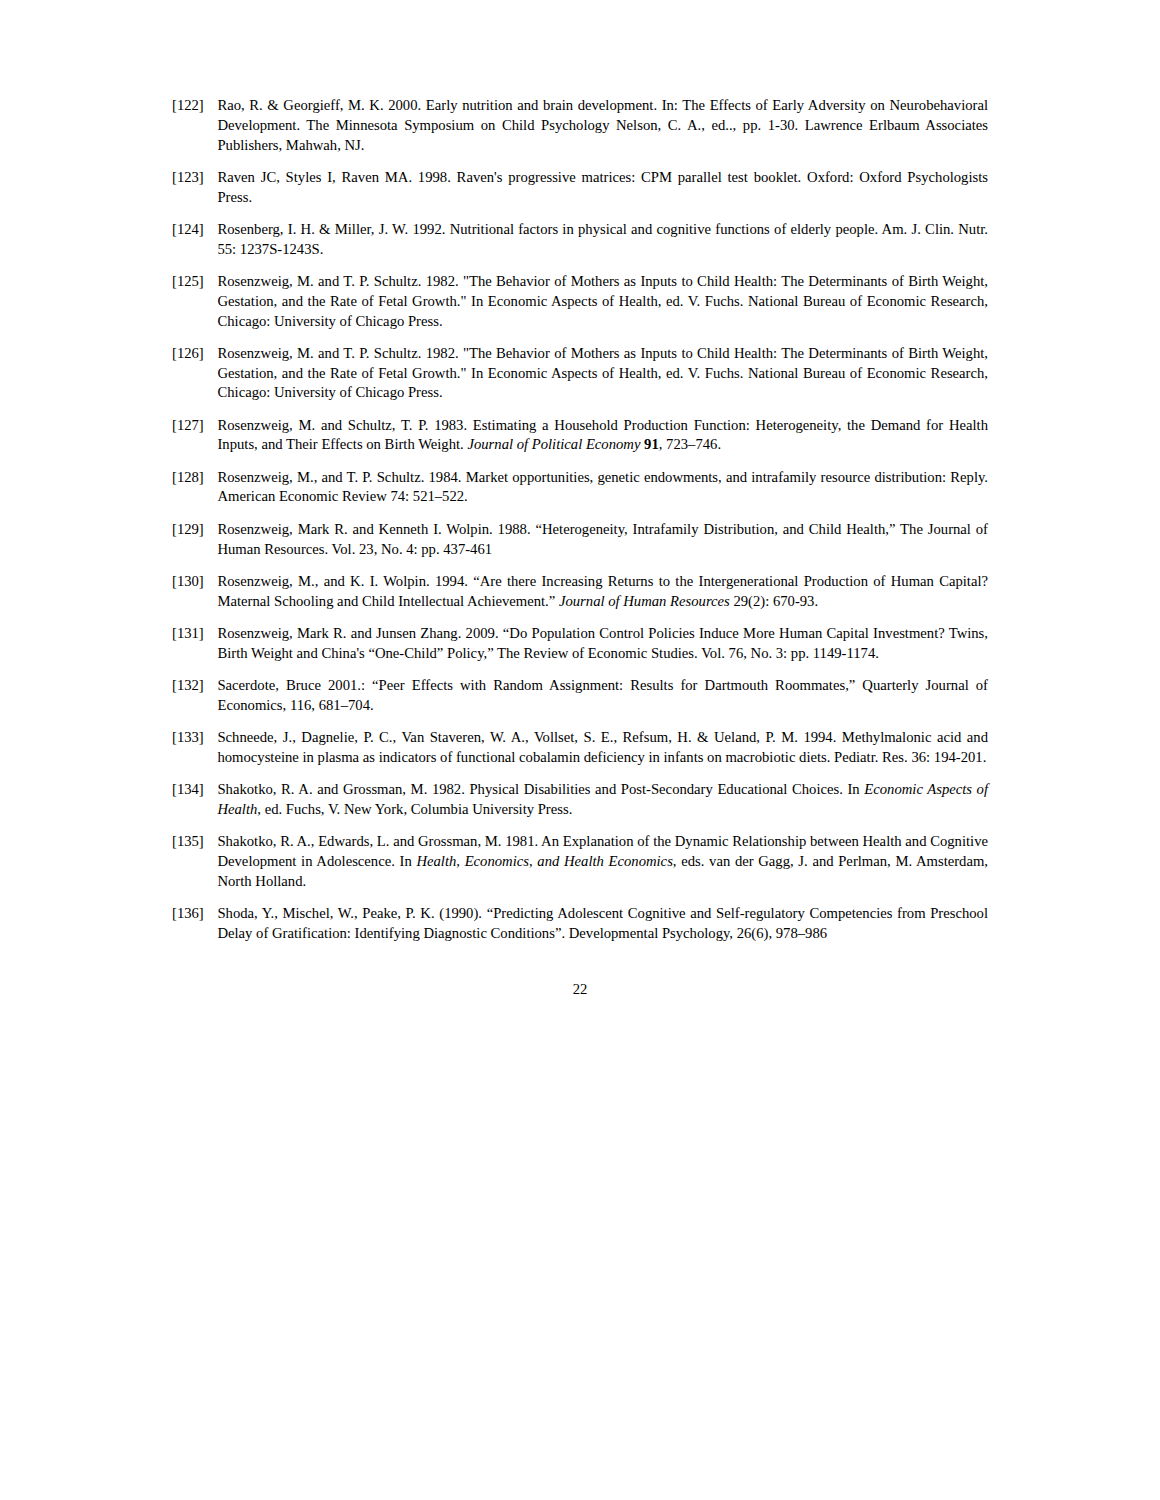[122] Rao, R. & Georgieff, M. K. 2000. Early nutrition and brain development. In: The Effects of Early Adversity on Neurobehavioral Development. The Minnesota Symposium on Child Psychology Nelson, C. A., ed.., pp. 1-30. Lawrence Erlbaum Associates Publishers, Mahwah, NJ.
[123] Raven JC, Styles I, Raven MA. 1998. Raven's progressive matrices: CPM parallel test booklet. Oxford: Oxford Psychologists Press.
[124] Rosenberg, I. H. & Miller, J. W. 1992. Nutritional factors in physical and cognitive functions of elderly people. Am. J. Clin. Nutr. 55: 1237S-1243S.
[125] Rosenzweig, M. and T. P. Schultz. 1982. "The Behavior of Mothers as Inputs to Child Health: The Determinants of Birth Weight, Gestation, and the Rate of Fetal Growth." In Economic Aspects of Health, ed. V. Fuchs. National Bureau of Economic Research, Chicago: University of Chicago Press.
[126] Rosenzweig, M. and T. P. Schultz. 1982. "The Behavior of Mothers as Inputs to Child Health: The Determinants of Birth Weight, Gestation, and the Rate of Fetal Growth." In Economic Aspects of Health, ed. V. Fuchs. National Bureau of Economic Research, Chicago: University of Chicago Press.
[127] Rosenzweig, M. and Schultz, T. P. 1983. Estimating a Household Production Function: Heterogeneity, the Demand for Health Inputs, and Their Effects on Birth Weight. Journal of Political Economy 91, 723–746.
[128] Rosenzweig, M., and T. P. Schultz. 1984. Market opportunities, genetic endowments, and intrafamily resource distribution: Reply. American Economic Review 74: 521–522.
[129] Rosenzweig, Mark R. and Kenneth I. Wolpin. 1988. “Heterogeneity, Intrafamily Distribution, and Child Health,” The Journal of Human Resources. Vol. 23, No. 4: pp. 437-461
[130] Rosenzweig, M., and K. I. Wolpin. 1994. “Are there Increasing Returns to the Intergenerational Production of Human Capital? Maternal Schooling and Child Intellectual Achievement.” Journal of Human Resources 29(2): 670-93.
[131] Rosenzweig, Mark R. and Junsen Zhang. 2009. “Do Population Control Policies Induce More Human Capital Investment? Twins, Birth Weight and China's “One-Child” Policy,” The Review of Economic Studies. Vol. 76, No. 3: pp. 1149-1174.
[132] Sacerdote, Bruce 2001.: “Peer Effects with Random Assignment: Results for Dartmouth Roommates,” Quarterly Journal of Economics, 116, 681–704.
[133] Schneede, J., Dagnelie, P. C., Van Staveren, W. A., Vollset, S. E., Refsum, H. & Ueland, P. M. 1994. Methylmalonic acid and homocysteine in plasma as indicators of functional cobalamin deficiency in infants on macrobiotic diets. Pediatr. Res. 36: 194-201.
[134] Shakotko, R. A. and Grossman, M. 1982. Physical Disabilities and Post-Secondary Educational Choices. In Economic Aspects of Health, ed. Fuchs, V. New York, Columbia University Press.
[135] Shakotko, R. A., Edwards, L. and Grossman, M. 1981. An Explanation of the Dynamic Relationship between Health and Cognitive Development in Adolescence. In Health, Economics, and Health Economics, eds. van der Gagg, J. and Perlman, M. Amsterdam, North Holland.
[136] Shoda, Y., Mischel, W., Peake, P. K. (1990). “Predicting Adolescent Cognitive and Self-regulatory Competencies from Preschool Delay of Gratification: Identifying Diagnostic Conditions”. Developmental Psychology, 26(6), 978–986
22